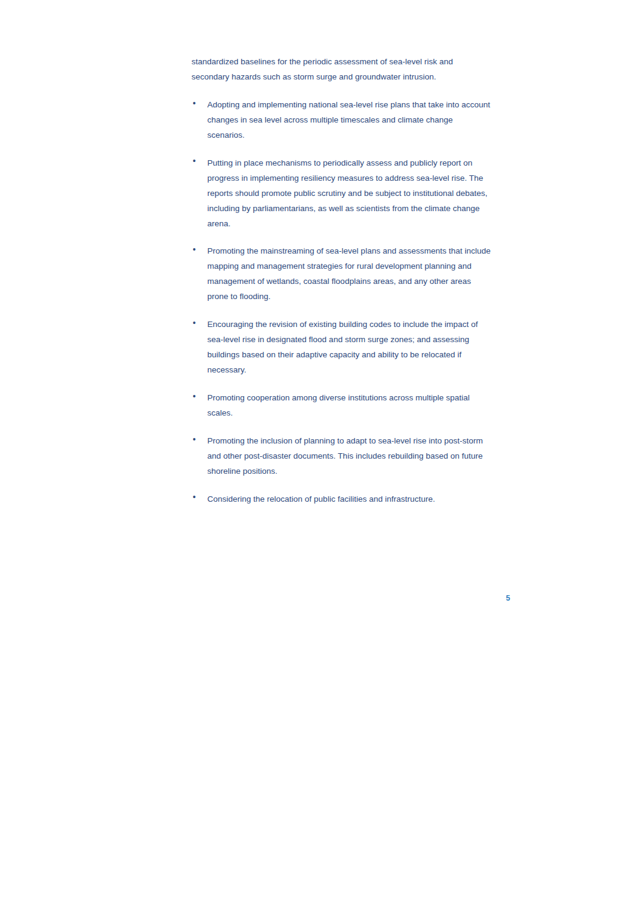standardized baselines for the periodic assessment of sea-level risk and secondary hazards such as storm surge and groundwater intrusion.
Adopting and implementing national sea-level rise plans that take into account changes in sea level across multiple timescales and climate change scenarios.
Putting in place mechanisms to periodically assess and publicly report on progress in implementing resiliency measures to address sea-level rise. The reports should promote public scrutiny and be subject to institutional debates, including by parliamentarians, as well as scientists from the climate change arena.
Promoting the mainstreaming of sea-level plans and assessments that include mapping and management strategies for rural development planning and management of wetlands, coastal floodplains areas, and any other areas prone to flooding.
Encouraging the revision of existing building codes to include the impact of sea-level rise in designated flood and storm surge zones; and assessing buildings based on their adaptive capacity and ability to be relocated if necessary.
Promoting cooperation among diverse institutions across multiple spatial scales.
Promoting the inclusion of planning to adapt to sea-level rise into post-storm and other post-disaster documents. This includes rebuilding based on future shoreline positions.
Considering the relocation of public facilities and infrastructure.
5